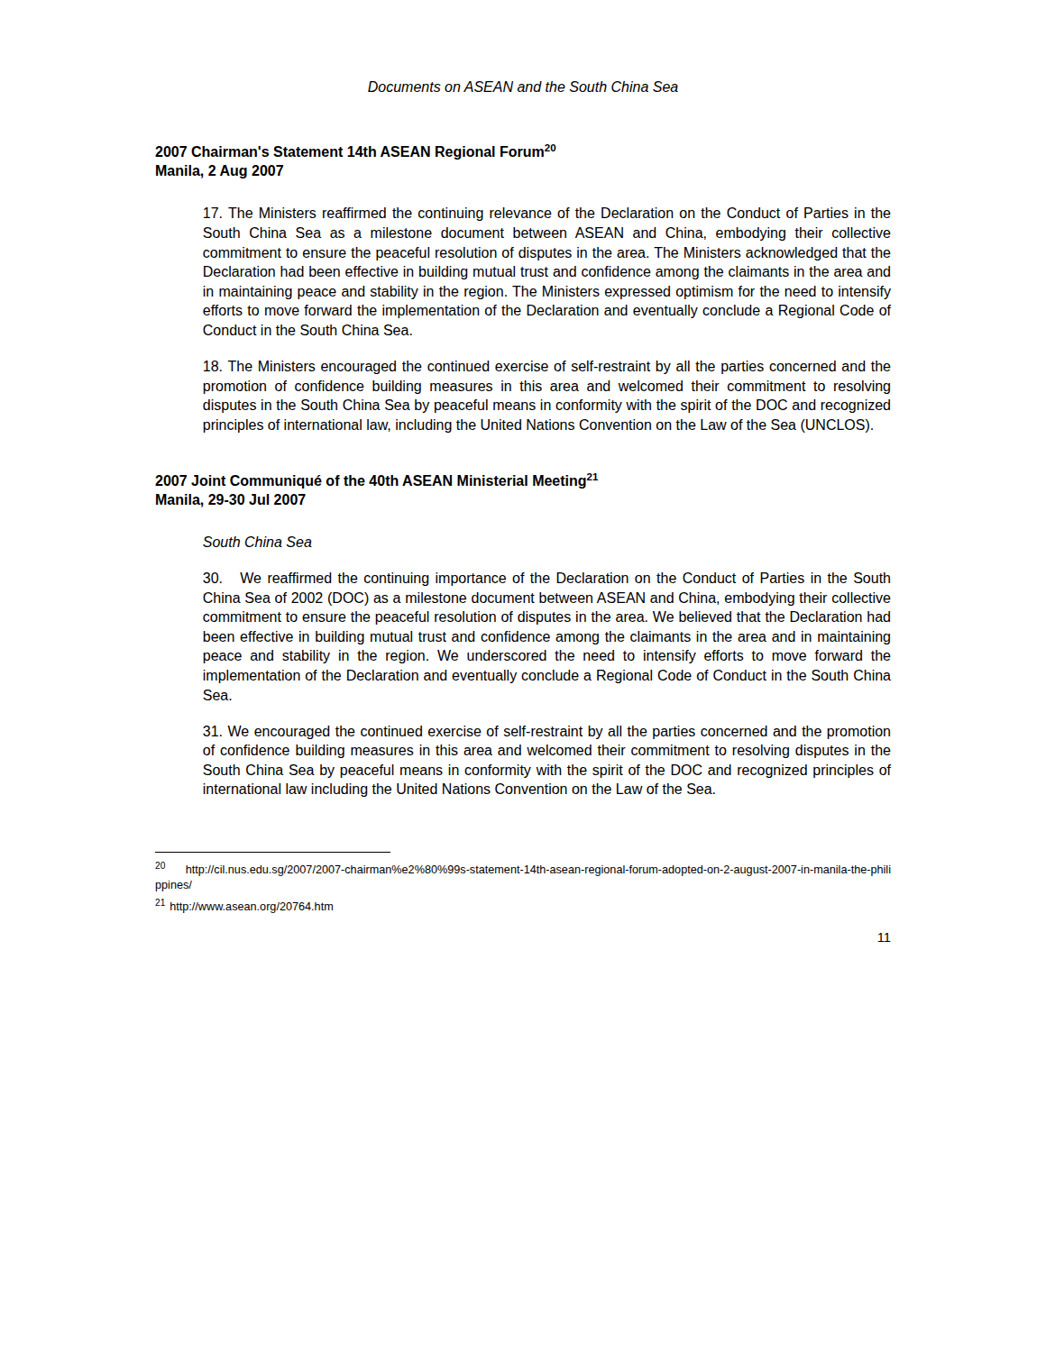Documents on ASEAN and the South China Sea
2007 Chairman's Statement 14th ASEAN Regional Forum20
Manila, 2 Aug 2007
17. The Ministers reaffirmed the continuing relevance of the Declaration on the Conduct of Parties in the South China Sea as a milestone document between ASEAN and China, embodying their collective commitment to ensure the peaceful resolution of disputes in the area. The Ministers acknowledged that the Declaration had been effective in building mutual trust and confidence among the claimants in the area and in maintaining peace and stability in the region. The Ministers expressed optimism for the need to intensify efforts to move forward the implementation of the Declaration and eventually conclude a Regional Code of Conduct in the South China Sea.
18. The Ministers encouraged the continued exercise of self-restraint by all the parties concerned and the promotion of confidence building measures in this area and welcomed their commitment to resolving disputes in the South China Sea by peaceful means in conformity with the spirit of the DOC and recognized principles of international law, including the United Nations Convention on the Law of the Sea (UNCLOS).
2007 Joint Communiqué of the 40th ASEAN Ministerial Meeting21
Manila, 29-30 Jul 2007
South China Sea
30. We reaffirmed the continuing importance of the Declaration on the Conduct of Parties in the South China Sea of 2002 (DOC) as a milestone document between ASEAN and China, embodying their collective commitment to ensure the peaceful resolution of disputes in the area. We believed that the Declaration had been effective in building mutual trust and confidence among the claimants in the area and in maintaining peace and stability in the region. We underscored the need to intensify efforts to move forward the implementation of the Declaration and eventually conclude a Regional Code of Conduct in the South China Sea.
31. We encouraged the continued exercise of self-restraint by all the parties concerned and the promotion of confidence building measures in this area and welcomed their commitment to resolving disputes in the South China Sea by peaceful means in conformity with the spirit of the DOC and recognized principles of international law including the United Nations Convention on the Law of the Sea.
20 http://cil.nus.edu.sg/2007/2007-chairman%e2%80%99s-statement-14th-asean-regional-forum-adopted-on-2-august-2007-in-manila-the-philippines/
21 http://www.asean.org/20764.htm
11